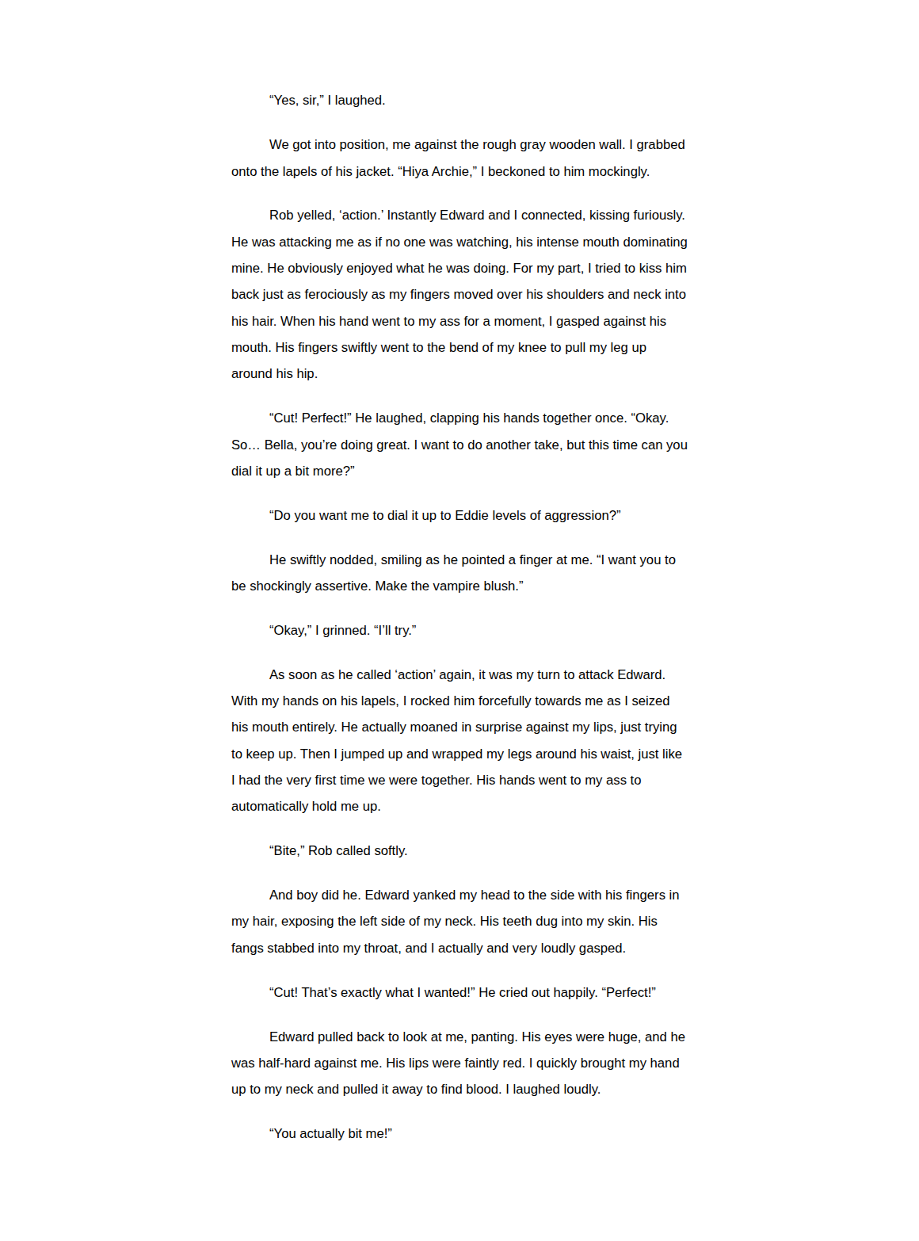“Yes, sir,” I laughed.
We got into position, me against the rough gray wooden wall. I grabbed onto the lapels of his jacket. “Hiya Archie,” I beckoned to him mockingly.
Rob yelled, ‘action.’ Instantly Edward and I connected, kissing furiously. He was attacking me as if no one was watching, his intense mouth dominating mine. He obviously enjoyed what he was doing. For my part, I tried to kiss him back just as ferociously as my fingers moved over his shoulders and neck into his hair. When his hand went to my ass for a moment, I gasped against his mouth. His fingers swiftly went to the bend of my knee to pull my leg up around his hip.
“Cut! Perfect!” He laughed, clapping his hands together once. “Okay. So… Bella, you’re doing great. I want to do another take, but this time can you dial it up a bit more?”
“Do you want me to dial it up to Eddie levels of aggression?”
He swiftly nodded, smiling as he pointed a finger at me. “I want you to be shockingly assertive. Make the vampire blush.”
“Okay,” I grinned. “I’ll try.”
As soon as he called ‘action’ again, it was my turn to attack Edward. With my hands on his lapels, I rocked him forcefully towards me as I seized his mouth entirely. He actually moaned in surprise against my lips, just trying to keep up. Then I jumped up and wrapped my legs around his waist, just like I had the very first time we were together. His hands went to my ass to automatically hold me up.
“Bite,” Rob called softly.
And boy did he. Edward yanked my head to the side with his fingers in my hair, exposing the left side of my neck. His teeth dug into my skin. His fangs stabbed into my throat, and I actually and very loudly gasped.
“Cut! That’s exactly what I wanted!” He cried out happily. “Perfect!”
Edward pulled back to look at me, panting. His eyes were huge, and he was half-hard against me. His lips were faintly red. I quickly brought my hand up to my neck and pulled it away to find blood. I laughed loudly.
“You actually bit me!”